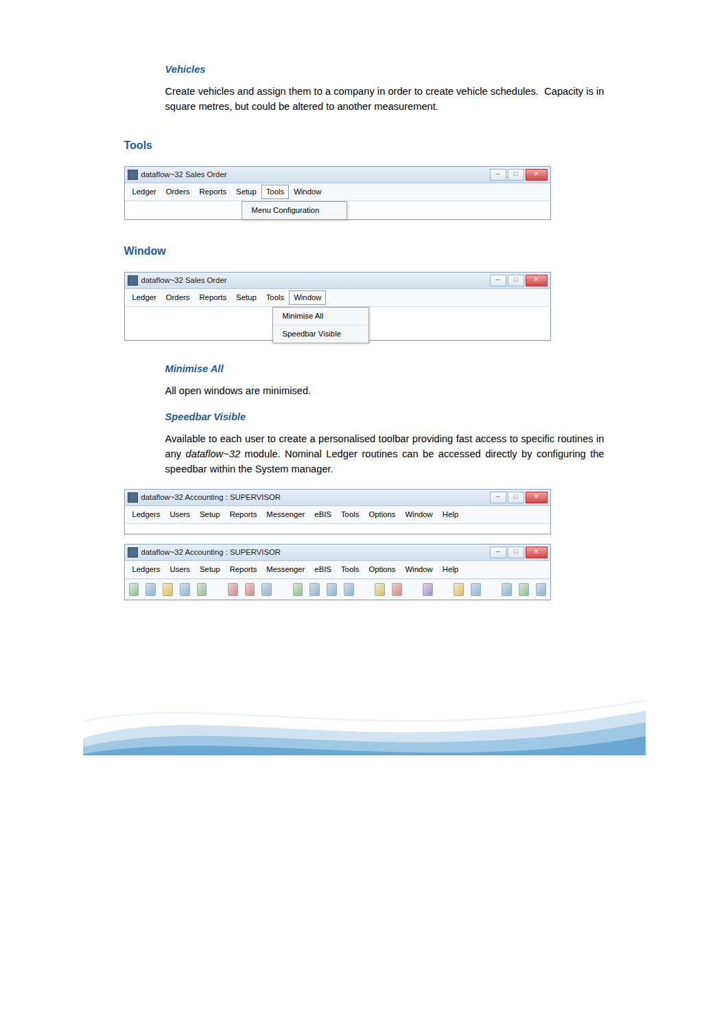Vehicles
Create vehicles and assign them to a company in order to create vehicle schedules. Capacity is in square metres, but could be altered to another measurement.
Tools
dataflow~32 Sales Order
– □ ✕
Ledger Orders Reports Setup Tools Window
Menu Configuration
Window
dataflow~32 Sales Order
– □ ✕
Ledger Orders Reports Setup Tools Window
Minimise All
Speedbar Visible
Minimise All
All open windows are minimised.
Speedbar Visible
Available to each user to create a personalised toolbar providing fast access to specific routines in any dataflow~32 module. Nominal Ledger routines can be accessed directly by configuring the speedbar within the System manager.
dataflow~32 Accounting : SUPERVISOR
– □ ✕
Ledgers Users Setup Reports Messenger eBIS Tools Options Window Help
dataflow~32 Accounting : SUPERVISOR
– □ ✕
Ledgers Users Setup Reports Messenger eBIS Tools Options Window Help